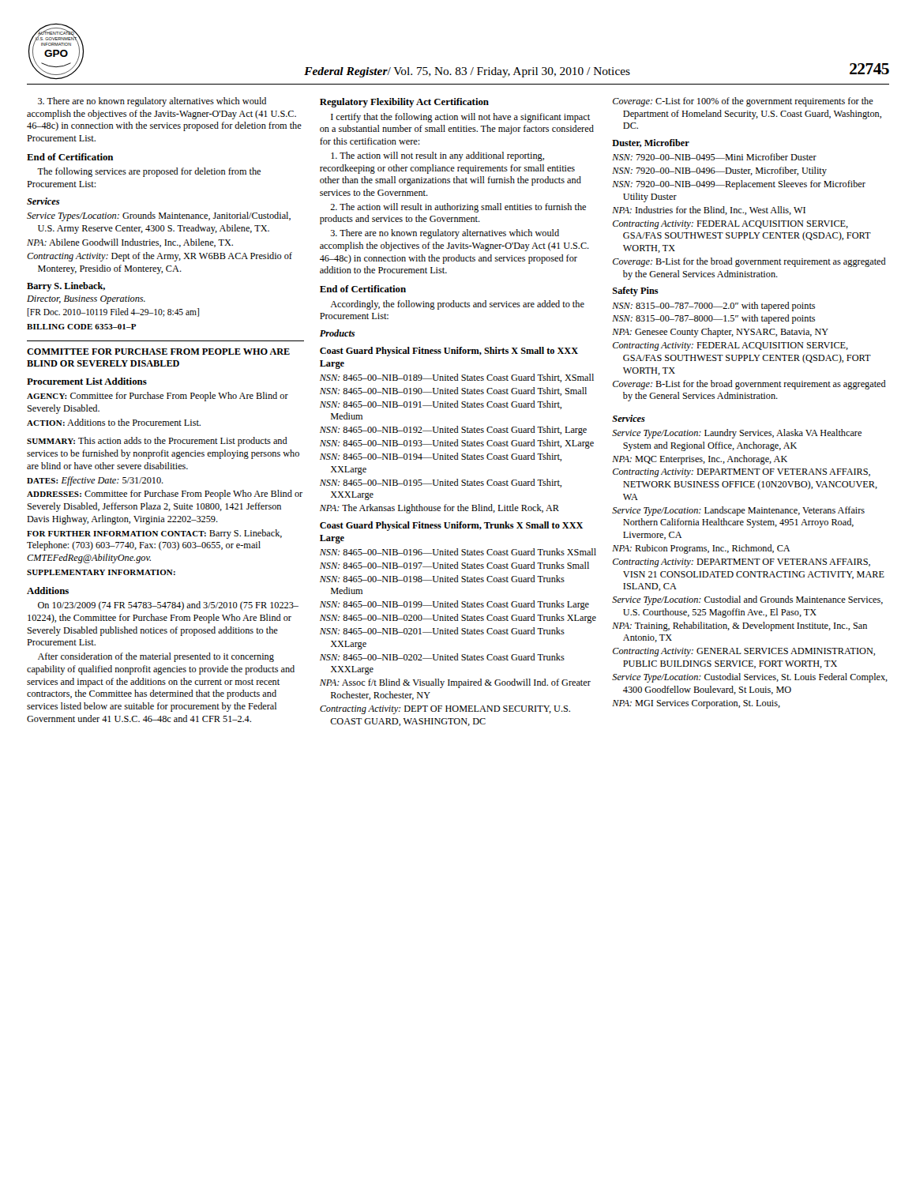AUTHENTICATED U.S. GOVERNMENT INFORMATION GPO
Federal Register/ Vol. 75, No. 83 / Friday, April 30, 2010 / Notices
22745
3. There are no known regulatory alternatives which would accomplish the objectives of the Javits-Wagner-O'Day Act (41 U.S.C. 46–48c) in connection with the services proposed for deletion from the Procurement List.
End of Certification
The following services are proposed for deletion from the Procurement List:
Services
Service Types/Location: Grounds Maintenance, Janitorial/Custodial, U.S. Army Reserve Center, 4300 S. Treadway, Abilene, TX.
NPA: Abilene Goodwill Industries, Inc., Abilene, TX.
Contracting Activity: Dept of the Army, XR W6BB ACA Presidio of Monterey, Presidio of Monterey, CA.
Barry S. Lineback,
Director, Business Operations.
[FR Doc. 2010–10119 Filed 4–29–10; 8:45 am]
BILLING CODE 6353–01–P
COMMITTEE FOR PURCHASE FROM PEOPLE WHO ARE BLIND OR SEVERELY DISABLED
Procurement List Additions
AGENCY: Committee for Purchase From People Who Are Blind or Severely Disabled.
ACTION: Additions to the Procurement List.
SUMMARY: This action adds to the Procurement List products and services to be furnished by nonprofit agencies employing persons who are blind or have other severe disabilities.
DATES: Effective Date: 5/31/2010.
ADDRESSES: Committee for Purchase From People Who Are Blind or Severely Disabled, Jefferson Plaza 2, Suite 10800, 1421 Jefferson Davis Highway, Arlington, Virginia 22202–3259.
FOR FURTHER INFORMATION CONTACT: Barry S. Lineback, Telephone: (703) 603–7740, Fax: (703) 603–0655, or e-mail CMTEFedReg@AbilityOne.gov.
SUPPLEMENTARY INFORMATION:
Additions
On 10/23/2009 (74 FR 54783–54784) and 3/5/2010 (75 FR 10223–10224), the Committee for Purchase From People Who Are Blind or Severely Disabled published notices of proposed additions to the Procurement List.
After consideration of the material presented to it concerning capability of qualified nonprofit agencies to provide the products and services and impact of the additions on the current or most recent contractors, the Committee has determined that the products and services listed below are suitable for procurement by the Federal Government under 41 U.S.C. 46–48c and 41 CFR 51–2.4.
Regulatory Flexibility Act Certification
I certify that the following action will not have a significant impact on a substantial number of small entities. The major factors considered for this certification were:
1. The action will not result in any additional reporting, recordkeeping or other compliance requirements for small entities other than the small organizations that will furnish the products and services to the Government.
2. The action will result in authorizing small entities to furnish the products and services to the Government.
3. There are no known regulatory alternatives which would accomplish the objectives of the Javits-Wagner-O'Day Act (41 U.S.C. 46–48c) in connection with the products and services proposed for addition to the Procurement List.
End of Certification
Accordingly, the following products and services are added to the Procurement List:
Products
Coast Guard Physical Fitness Uniform, Shirts X Small to XXX Large
NSN: 8465–00–NIB–0189—United States Coast Guard Tshirt, XSmall
NSN: 8465–00–NIB–0190—United States Coast Guard Tshirt, Small
NSN: 8465–00–NIB–0191—United States Coast Guard Tshirt, Medium
NSN: 8465–00–NIB–0192—United States Coast Guard Tshirt, Large
NSN: 8465–00–NIB–0193—United States Coast Guard Tshirt, XLarge
NSN: 8465–00–NIB–0194—United States Coast Guard Tshirt, XXLarge
NSN: 8465–00–NIB–0195—United States Coast Guard Tshirt, XXXLarge
NPA: The Arkansas Lighthouse for the Blind, Little Rock, AR
Coast Guard Physical Fitness Uniform, Trunks X Small to XXX Large
NSN: 8465–00–NIB–0196—United States Coast Guard Trunks XSmall
NSN: 8465–00–NIB–0197—United States Coast Guard Trunks Small
NSN: 8465–00–NIB–0198—United States Coast Guard Trunks Medium
NSN: 8465–00–NIB–0199—United States Coast Guard Trunks Large
NSN: 8465–00–NIB–0200—United States Coast Guard Trunks XLarge
NSN: 8465–00–NIB–0201—United States Coast Guard Trunks XXLarge
NSN: 8465–00–NIB–0202—United States Coast Guard Trunks XXXLarge
NPA: Assoc f/t Blind & Visually Impaired & Goodwill Ind. of Greater Rochester, Rochester, NY
Contracting Activity: DEPT OF HOMELAND SECURITY, U.S. COAST GUARD, WASHINGTON, DC
Coverage: C-List for 100% of the government requirements for the Department of Homeland Security, U.S. Coast Guard, Washington, DC.
Duster, Microfiber
NSN: 7920–00–NIB–0495—Mini Microfiber Duster
NSN: 7920–00–NIB–0496—Duster, Microfiber, Utility
NSN: 7920–00–NIB–0499—Replacement Sleeves for Microfiber Utility Duster
NPA: Industries for the Blind, Inc., West Allis, WI
Contracting Activity: FEDERAL ACQUISITION SERVICE, GSA/FAS SOUTHWEST SUPPLY CENTER (QSDAC), FORT WORTH, TX
Coverage: B-List for the broad government requirement as aggregated by the General Services Administration.
Safety Pins
NSN: 8315–00–787–7000—2.0″ with tapered points
NSN: 8315–00–787–8000—1.5″ with tapered points
NPA: Genesee County Chapter, NYSARC, Batavia, NY
Contracting Activity: FEDERAL ACQUISITION SERVICE, GSA/FAS SOUTHWEST SUPPLY CENTER (QSDAC), FORT WORTH, TX
Coverage: B-List for the broad government requirement as aggregated by the General Services Administration.
Services
Service Type/Location: Laundry Services, Alaska VA Healthcare System and Regional Office, Anchorage, AK
NPA: MQC Enterprises, Inc., Anchorage, AK
Contracting Activity: DEPARTMENT OF VETERANS AFFAIRS, NETWORK BUSINESS OFFICE (10N20VBO), VANCOUVER, WA
Service Type/Location: Landscape Maintenance, Veterans Affairs Northern California Healthcare System, 4951 Arroyo Road, Livermore, CA
NPA: Rubicon Programs, Inc., Richmond, CA
Contracting Activity: DEPARTMENT OF VETERANS AFFAIRS, VISN 21 CONSOLIDATED CONTRACTING ACTIVITY, MARE ISLAND, CA
Service Type/Location: Custodial and Grounds Maintenance Services, U.S. Courthouse, 525 Magoffin Ave., El Paso, TX
NPA: Training, Rehabilitation, & Development Institute, Inc., San Antonio, TX
Contracting Activity: GENERAL SERVICES ADMINISTRATION, PUBLIC BUILDINGS SERVICE, FORT WORTH, TX
Service Type/Location: Custodial Services, St. Louis Federal Complex, 4300 Goodfellow Boulevard, St Louis, MO
NPA: MGI Services Corporation, St. Louis,